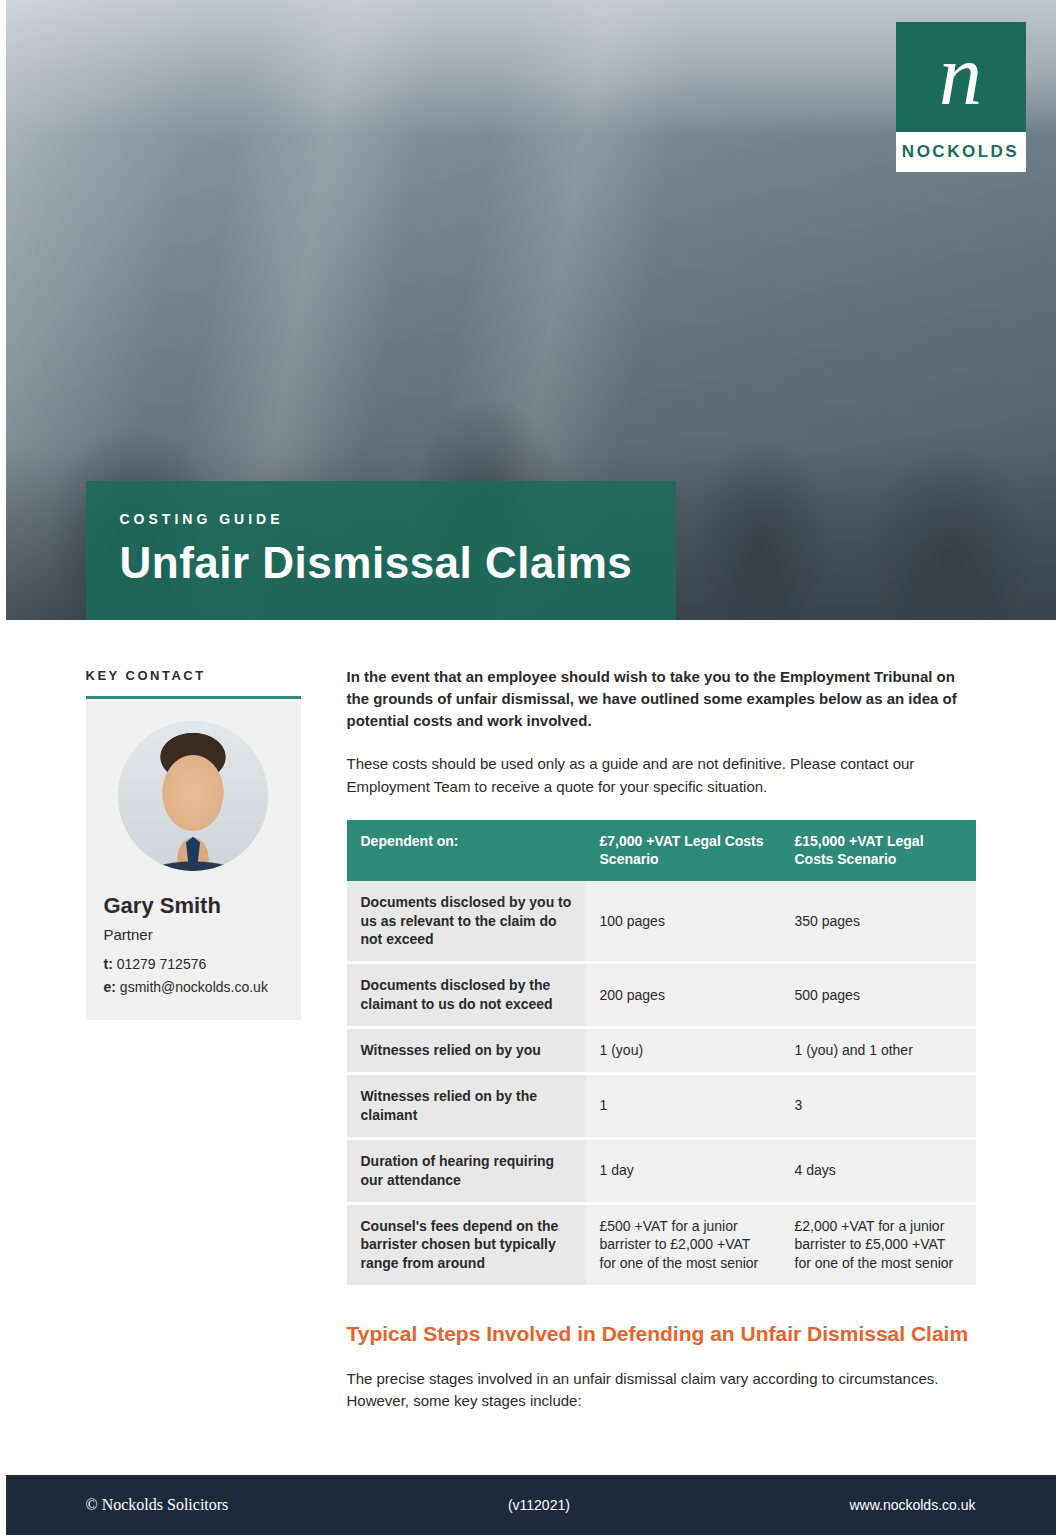n
NOCKOLDS
Costing Guide
Unfair Dismissal Claims
Key Contact
Gary Smith
Partner
t: 01279 712576
e: gsmith@nockolds.co.uk
In the event that an employee should wish to take you to the Employment Tribunal on the grounds of unfair dismissal, we have outlined some examples below as an idea of potential costs and work involved.
These costs should be used only as a guide and are not definitive. Please contact our Employment Team to receive a quote for your specific situation.
| Dependent on: | £7,000 +VAT Legal Costs Scenario | £15,000 +VAT Legal Costs Scenario |
| --- | --- | --- |
| Documents disclosed by you to us as relevant to the claim do not exceed | 100 pages | 350 pages |
| Documents disclosed by the claimant to us do not exceed | 200 pages | 500 pages |
| Witnesses relied on by you | 1 (you) | 1 (you) and 1 other |
| Witnesses relied on by the claimant | 1 | 3 |
| Duration of hearing requiring our attendance | 1 day | 4 days |
| Counsel's fees depend on the barrister chosen but typically range from around | £500 +VAT for a junior barrister to £2,000 +VAT for one of the most senior | £2,000 +VAT for a junior barrister to £5,000 +VAT for one of the most senior |
Typical Steps Involved in Defending an Unfair Dismissal Claim
The precise stages involved in an unfair dismissal claim vary according to circumstances. However, some key stages include:
© Nockolds Solicitors
(v112021)
www.nockolds.co.uk